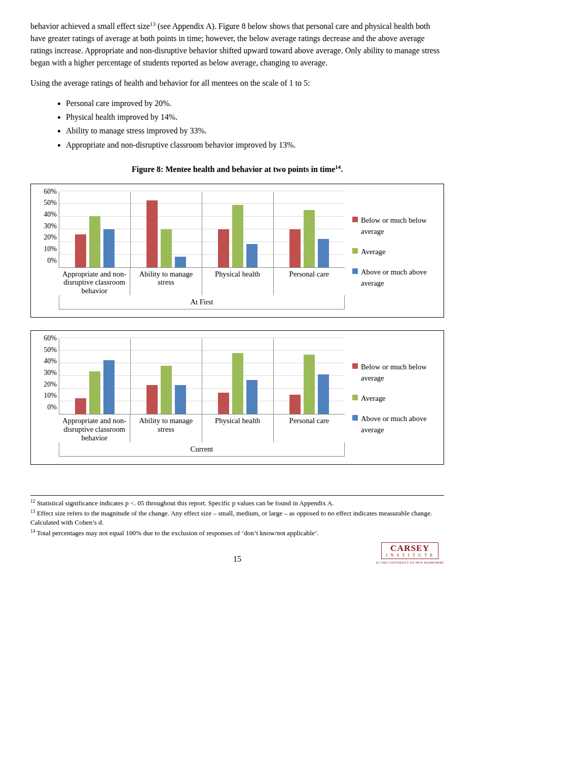behavior achieved a small effect size13 (see Appendix A). Figure 8 below shows that personal care and physical health both have greater ratings of average at both points in time; however, the below average ratings decrease and the above average ratings increase. Appropriate and non-disruptive behavior shifted upward toward above average. Only ability to manage stress began with a higher percentage of students reported as below average, changing to average.
Using the average ratings of health and behavior for all mentees on the scale of 1 to 5:
Personal care improved by 20%.
Physical health improved by 14%.
Ability to manage stress improved by 33%.
Appropriate and non-disruptive classroom behavior improved by 13%.
Figure 8: Mentee health and behavior at two points in time14.
60% 50% 40% 30% 20% 10% 0%
Appropriate and non-disruptive classroom behavior
Ability to manage stress
Physical health
Personal care
At First
Below or much below average
Average
Above or much above average
60% 50% 40% 30% 20% 10% 0%
Appropriate and non-disruptive classroom behavior
Ability to manage stress
Physical health
Personal care
Current
Below or much below average
Average
Above or much above average
12 Statistical significance indicates p <. 05 throughout this report. Specific p values can be found in Appendix A.
13 Effect size refers to the magnitude of the change. Any effect size – small, medium, or large – as opposed to no effect indicates measurable change. Calculated with Cohen’s d.
14 Total percentages may not equal 100% due to the exclusion of responses of ‘don’t know/not applicable’.
15
CARSEY
I N S T I T U T E
AT THE UNIVERSITY OF NEW HAMPSHIRE